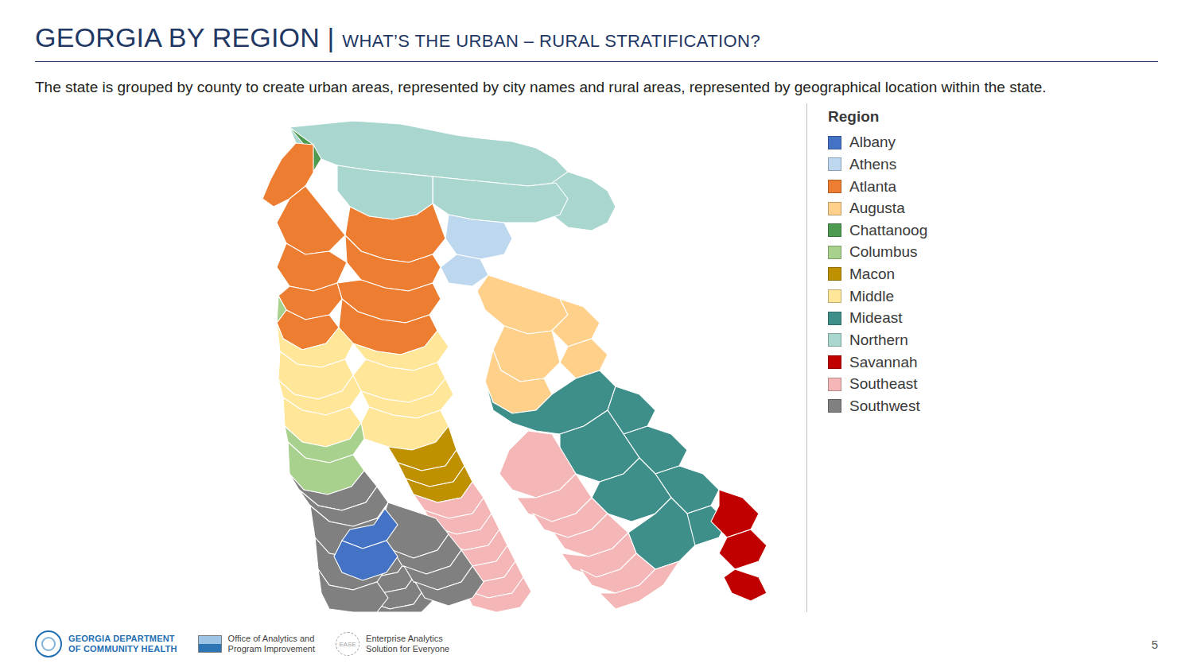GEORGIA BY REGION | What’s the Urban – Rural Stratification?
The state is grouped by county to create urban areas, represented by city names and rural areas, represented by geographical location within the state.
Region
Albany
Athens
Atlanta
Augusta
Chattanoog
Columbus
Macon
Middle
Mideast
Northern
Savannah
Southeast
Southwest
Georgia Department of Community Health
Office of Analytics and
Program Improvement
EASE Enterprise Analytics
Solution for Everyone
5